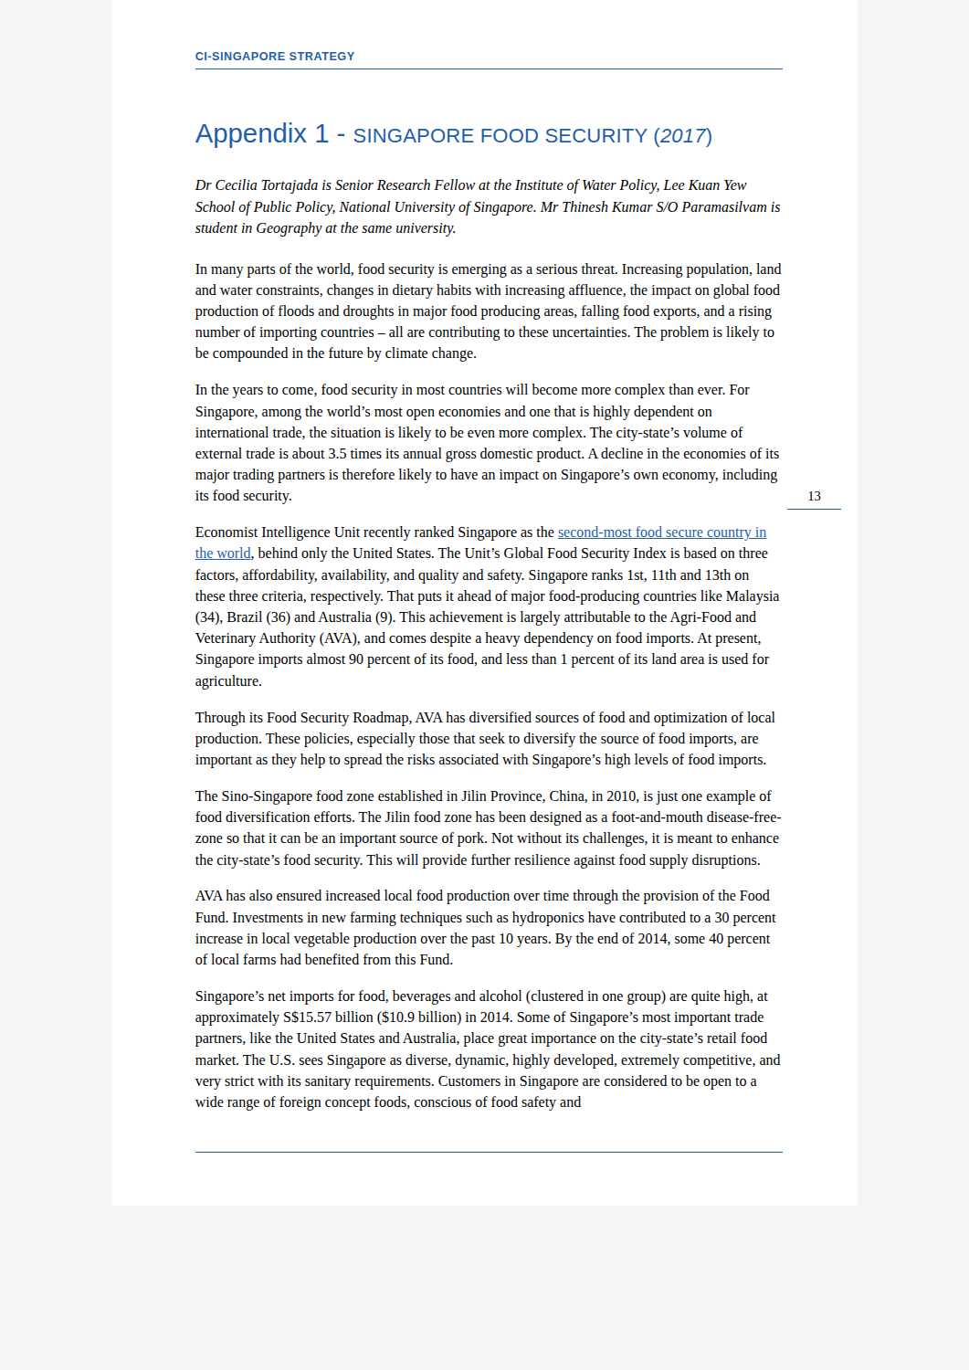CI-Singapore Strategy
Appendix 1 - SINGAPORE FOOD SECURITY (2017)
Dr Cecilia Tortajada is Senior Research Fellow at the Institute of Water Policy, Lee Kuan Yew School of Public Policy, National University of Singapore. Mr Thinesh Kumar S/O Paramasilvam is student in Geography at the same university.
In many parts of the world, food security is emerging as a serious threat. Increasing population, land and water constraints, changes in dietary habits with increasing affluence, the impact on global food production of floods and droughts in major food producing areas, falling food exports, and a rising number of importing countries – all are contributing to these uncertainties. The problem is likely to be compounded in the future by climate change.
In the years to come, food security in most countries will become more complex than ever. For Singapore, among the world’s most open economies and one that is highly dependent on international trade, the situation is likely to be even more complex. The city-state’s volume of external trade is about 3.5 times its annual gross domestic product. A decline in the economies of its major trading partners is therefore likely to have an impact on Singapore’s own economy, including its food security.
Economist Intelligence Unit recently ranked Singapore as the second-most food secure country in the world, behind only the United States. The Unit’s Global Food Security Index is based on three factors, affordability, availability, and quality and safety. Singapore ranks 1st, 11th and 13th on these three criteria, respectively. That puts it ahead of major food-producing countries like Malaysia (34), Brazil (36) and Australia (9). This achievement is largely attributable to the Agri-Food and Veterinary Authority (AVA), and comes despite a heavy dependency on food imports. At present, Singapore imports almost 90 percent of its food, and less than 1 percent of its land area is used for agriculture.
Through its Food Security Roadmap, AVA has diversified sources of food and optimization of local production. These policies, especially those that seek to diversify the source of food imports, are important as they help to spread the risks associated with Singapore’s high levels of food imports.
The Sino-Singapore food zone established in Jilin Province, China, in 2010, is just one example of food diversification efforts. The Jilin food zone has been designed as a foot-and-mouth disease-free-zone so that it can be an important source of pork. Not without its challenges, it is meant to enhance the city-state’s food security. This will provide further resilience against food supply disruptions.
AVA has also ensured increased local food production over time through the provision of the Food Fund. Investments in new farming techniques such as hydroponics have contributed to a 30 percent increase in local vegetable production over the past 10 years. By the end of 2014, some 40 percent of local farms had benefited from this Fund.
Singapore’s net imports for food, beverages and alcohol (clustered in one group) are quite high, at approximately S$15.57 billion ($10.9 billion) in 2014. Some of Singapore’s most important trade partners, like the United States and Australia, place great importance on the city-state’s retail food market. The U.S. sees Singapore as diverse, dynamic, highly developed, extremely competitive, and very strict with its sanitary requirements. Customers in Singapore are considered to be open to a wide range of foreign concept foods, conscious of food safety and
13